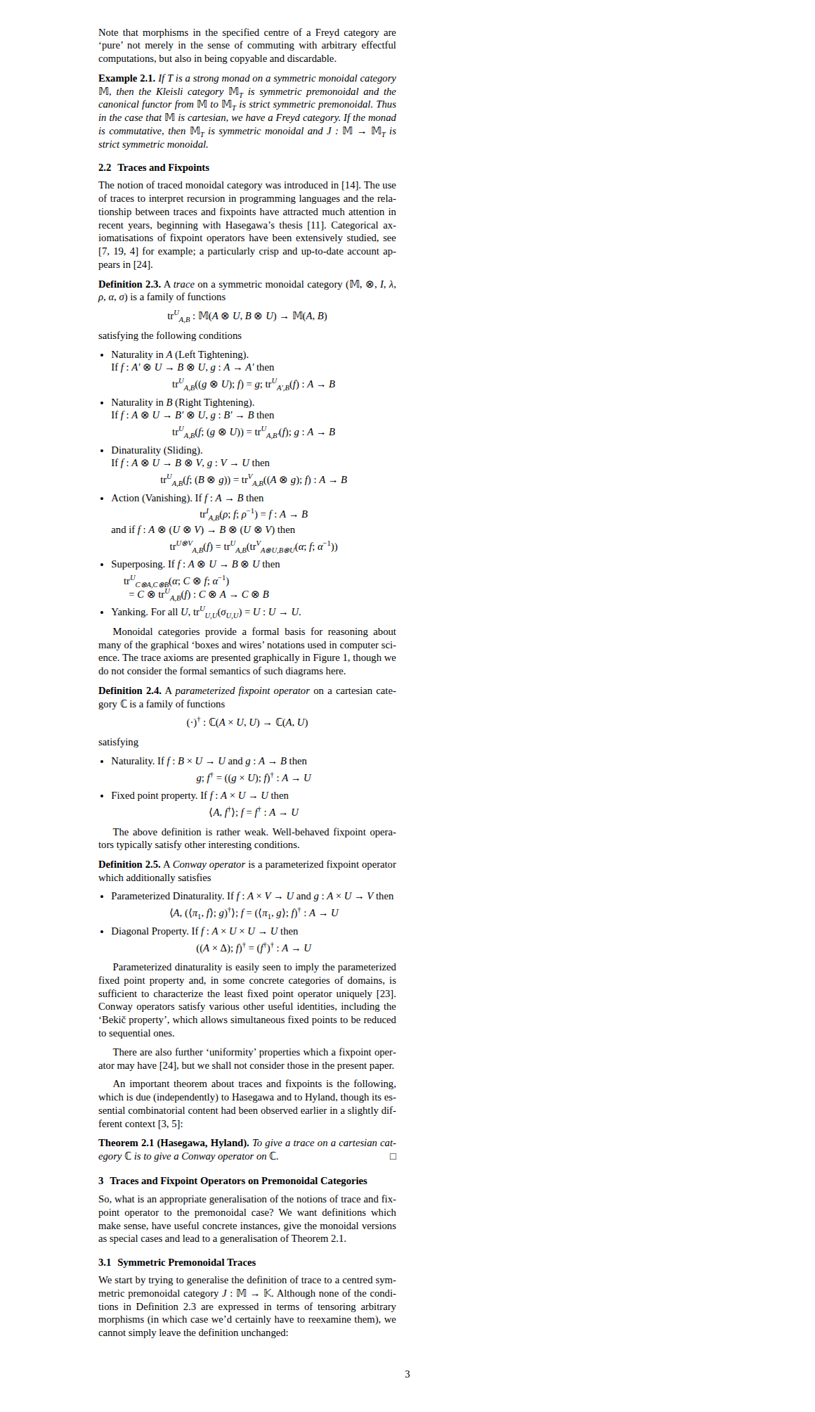Note that morphisms in the specified centre of a Freyd category are ‘pure’ not merely in the sense of commuting with arbitrary effectful computations, but also in being copyable and discardable.
Example 2.1. If T is a strong monad on a symmetric monoidal category 𝕄, then the Kleisli category 𝕄T is symmetric premonoidal and the canonical functor from 𝕄 to 𝕄T is strict symmetric premonoidal. Thus in the case that 𝕄 is cartesian, we have a Freyd category. If the monad is commutative, then 𝕄T is symmetric monoidal and J : 𝕄 → 𝕄T is strict symmetric monoidal.
2.2 Traces and Fixpoints
The notion of traced monoidal category was introduced in [14]. The use of traces to interpret recursion in programming languages and the relationship between traces and fixpoints have attracted much attention in recent years, beginning with Hasegawa’s thesis [11]. Categorical axiomatisations of fixpoint operators have been extensively studied, see [7, 19, 4] for example; a particularly crisp and up-to-date account appears in [24].
Definition 2.3. A trace on a symmetric monoidal category (𝕄, ⊗, I, λ, ρ, α, σ) is a family of functions
trUA,B : 𝕄(A ⊗ U, B ⊗ U) → 𝕄(A, B)
satisfying the following conditions
Naturality in A (Left Tightening).
If f : A′ ⊗ U → B ⊗ U, g : A → A′ then
trUA,B((g ⊗ U); f) = g; trUA′,B(f) : A → B
Naturality in B (Right Tightening).
If f : A ⊗ U → B′ ⊗ U, g : B′ → B then
trUA,B(f; (g ⊗ U)) = trUA,B′(f); g : A → B
Dinaturality (Sliding).
If f : A ⊗ U → B ⊗ V, g : V → U then
trUA,B(f; (B ⊗ g)) = trVA,B((A ⊗ g); f) : A → B
Action (Vanishing). If f : A → B then
trIA,B(ρ; f; ρ−1) = f : A → B
and if f : A ⊗ (U ⊗ V) → B ⊗ (U ⊗ V) then
trU⊗VA,B(f) = trUA,B(trVA⊗U,B⊗U(α; f; α−1))
Superposing. If f : A ⊗ U → B ⊗ U then
trUC⊗A,C⊗B(α; C ⊗ f; α−1)
= C ⊗ trUA,B(f) : C ⊗ A → C ⊗ B
Yanking. For all U, trUU,U(σU,U) = U : U → U.
Monoidal categories provide a formal basis for reasoning about many of the graphical ‘boxes and wires’ notations used in computer science. The trace axioms are presented graphically in Figure 1, though we do not consider the formal semantics of such diagrams here.
Definition 2.4. A parameterized fixpoint operator on a cartesian category ℂ is a family of functions
(·)† : ℂ(A × U, U) → ℂ(A, U)
satisfying
Naturality. If f : B × U → U and g : A → B then
g; f† = ((g × U); f)† : A → U
Fixed point property. If f : A × U → U then
⟨A, f†⟩; f = f† : A → U
The above definition is rather weak. Well-behaved fixpoint operators typically satisfy other interesting conditions.
Definition 2.5. A Conway operator is a parameterized fixpoint operator which additionally satisfies
Parameterized Dinaturality. If f : A × V → U and g : A × U → V then
⟨A, (⟨π1, f⟩; g)†⟩; f = (⟨π1, g⟩; f)† : A → U
Diagonal Property. If f : A × U × U → U then
((A × Δ); f)† = (f†)† : A → U
Parameterized dinaturality is easily seen to imply the parameterized fixed point property and, in some concrete categories of domains, is sufficient to characterize the least fixed point operator uniquely [23]. Conway operators satisfy various other useful identities, including the ‘Bekič property’, which allows simultaneous fixed points to be reduced to sequential ones.
There are also further ‘uniformity’ properties which a fixpoint operator may have [24], but we shall not consider those in the present paper.
An important theorem about traces and fixpoints is the following, which is due (independently) to Hasegawa and to Hyland, though its essential combinatorial content had been observed earlier in a slightly different context [3, 5]:
Theorem 2.1 (Hasegawa, Hyland). To give a trace on a cartesian category ℂ is to give a Conway operator on ℂ. □
3 Traces and Fixpoint Operators on Premonoidal Categories
So, what is an appropriate generalisation of the notions of trace and fixpoint operator to the premonoidal case? We want definitions which make sense, have useful concrete instances, give the monoidal versions as special cases and lead to a generalisation of Theorem 2.1.
3.1 Symmetric Premonoidal Traces
We start by trying to generalise the definition of trace to a centred symmetric premonoidal category J : 𝕄 → 𝕂. Although none of the conditions in Definition 2.3 are expressed in terms of tensoring arbitrary morphisms (in which case we’d certainly have to reexamine them), we cannot simply leave the definition unchanged:
3